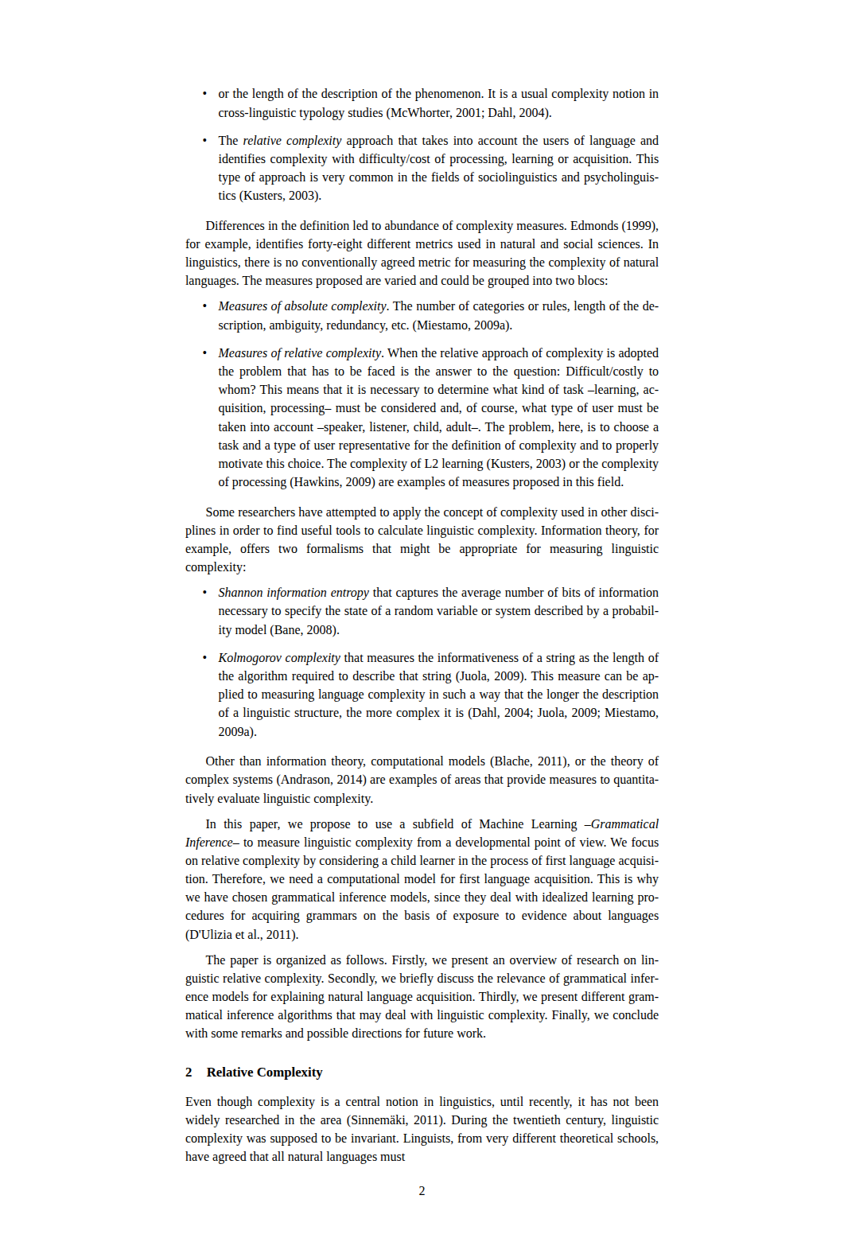• or the length of the description of the phenomenon. It is a usual complexity notion in cross-linguistic typology studies (McWhorter, 2001; Dahl, 2004).
The relative complexity approach that takes into account the users of language and identifies complexity with difficulty/cost of processing, learning or acquisition. This type of approach is very common in the fields of sociolinguistics and psycholinguistics (Kusters, 2003).
Differences in the definition led to abundance of complexity measures. Edmonds (1999), for example, identifies forty-eight different metrics used in natural and social sciences. In linguistics, there is no conventionally agreed metric for measuring the complexity of natural languages. The measures proposed are varied and could be grouped into two blocs:
Measures of absolute complexity. The number of categories or rules, length of the description, ambiguity, redundancy, etc. (Miestamo, 2009a).
Measures of relative complexity. When the relative approach of complexity is adopted the problem that has to be faced is the answer to the question: Difficult/costly to whom? This means that it is necessary to determine what kind of task –learning, acquisition, processing– must be considered and, of course, what type of user must be taken into account –speaker, listener, child, adult–. The problem, here, is to choose a task and a type of user representative for the definition of complexity and to properly motivate this choice. The complexity of L2 learning (Kusters, 2003) or the complexity of processing (Hawkins, 2009) are examples of measures proposed in this field.
Some researchers have attempted to apply the concept of complexity used in other disciplines in order to find useful tools to calculate linguistic complexity. Information theory, for example, offers two formalisms that might be appropriate for measuring linguistic complexity:
Shannon information entropy that captures the average number of bits of information necessary to specify the state of a random variable or system described by a probability model (Bane, 2008).
Kolmogorov complexity that measures the informativeness of a string as the length of the algorithm required to describe that string (Juola, 2009). This measure can be applied to measuring language complexity in such a way that the longer the description of a linguistic structure, the more complex it is (Dahl, 2004; Juola, 2009; Miestamo, 2009a).
Other than information theory, computational models (Blache, 2011), or the theory of complex systems (Andrason, 2014) are examples of areas that provide measures to quantitatively evaluate linguistic complexity.
In this paper, we propose to use a subfield of Machine Learning –Grammatical Inference– to measure linguistic complexity from a developmental point of view. We focus on relative complexity by considering a child learner in the process of first language acquisition. Therefore, we need a computational model for first language acquisition. This is why we have chosen grammatical inference models, since they deal with idealized learning procedures for acquiring grammars on the basis of exposure to evidence about languages (D'Ulizia et al., 2011).
The paper is organized as follows. Firstly, we present an overview of research on linguistic relative complexity. Secondly, we briefly discuss the relevance of grammatical inference models for explaining natural language acquisition. Thirdly, we present different grammatical inference algorithms that may deal with linguistic complexity. Finally, we conclude with some remarks and possible directions for future work.
2 Relative Complexity
Even though complexity is a central notion in linguistics, until recently, it has not been widely researched in the area (Sinnemäki, 2011). During the twentieth century, linguistic complexity was supposed to be invariant. Linguists, from very different theoretical schools, have agreed that all natural languages must
2